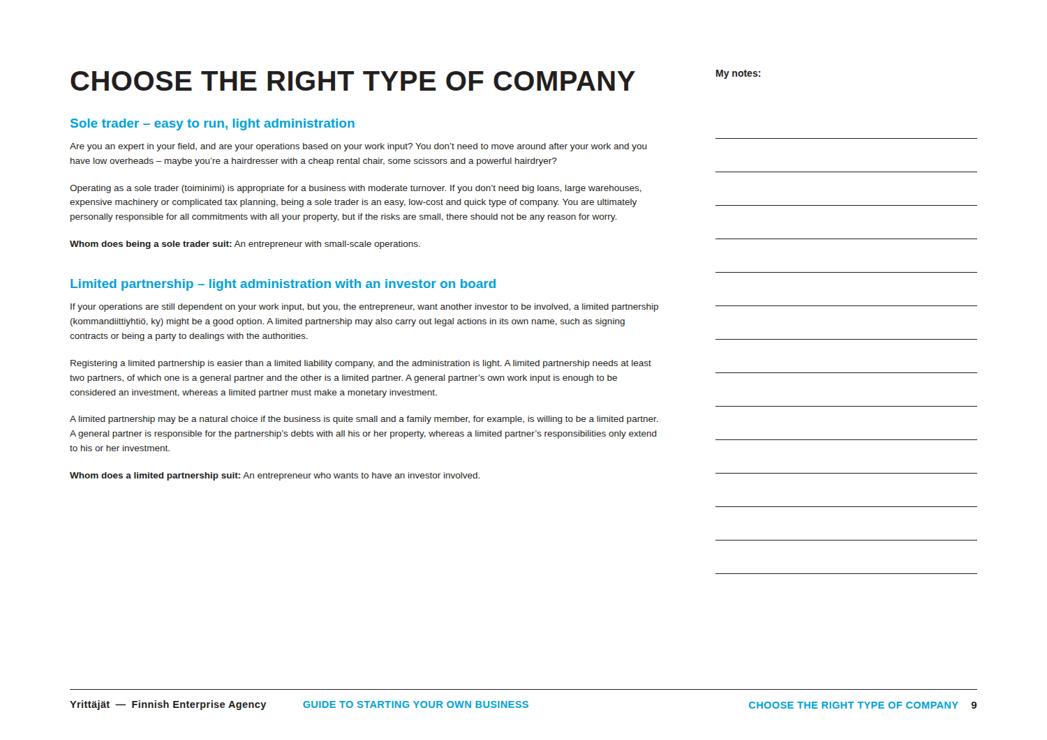Choose the right type of company
Sole trader – easy to run, light administration
Are you an expert in your field, and are your operations based on your work input? You don’t need to move around after your work and you have low overheads – maybe you’re a hairdresser with a cheap rental chair, some scissors and a powerful hairdryer?
Operating as a sole trader (toiminimi) is appropriate for a business with moderate turnover. If you don’t need big loans, large warehouses, expensive machinery or complicated tax planning, being a sole trader is an easy, low-cost and quick type of company. You are ultimately personally responsible for all commitments with all your property, but if the risks are small, there should not be any reason for worry.
Whom does being a sole trader suit: An entrepreneur with small-scale operations.
Limited partnership – light administration with an investor on board
If your operations are still dependent on your work input, but you, the entrepreneur, want another investor to be involved, a limited partnership (kommandiittiyhtiö, ky) might be a good option. A limited partnership may also carry out legal actions in its own name, such as signing contracts or being a party to dealings with the authorities.
Registering a limited partnership is easier than a limited liability company, and the administration is light. A limited partnership needs at least two partners, of which one is a general partner and the other is a limited partner. A general partner’s own work input is enough to be considered an investment, whereas a limited partner must make a monetary investment.
A limited partnership may be a natural choice if the business is quite small and a family member, for example, is willing to be a limited partner. A general partner is responsible for the partnership’s debts with all his or her property, whereas a limited partner’s responsibilities only extend to his or her investment.
Whom does a limited partnership suit: An entrepreneur who wants to have an investor involved.
My notes:
Yrittäjät—Finnish Enterprise Agency Guide to starting your own business Choose the right type of company 9